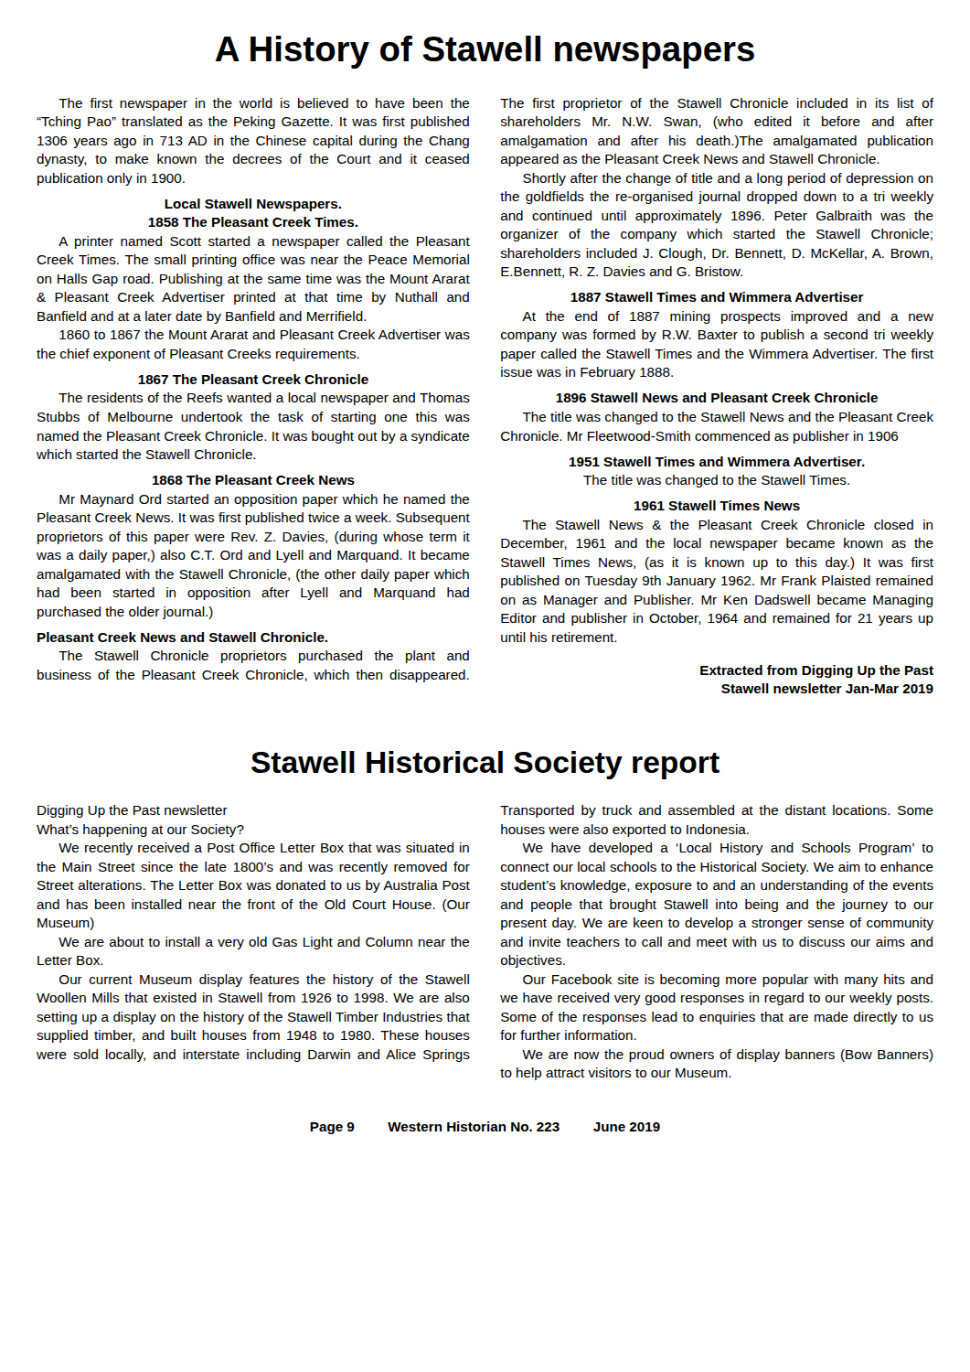A History of Stawell newspapers
The first newspaper in the world is believed to have been the “Tching Pao” translated as the Peking Gazette. It was first published 1306 years ago in 713 AD in the Chinese capital during the Chang dynasty, to make known the decrees of the Court and it ceased publication only in 1900.
Local Stawell Newspapers.
1858 The Pleasant Creek Times.
A printer named Scott started a newspaper called the Pleasant Creek Times. The small printing office was near the Peace Memorial on Halls Gap road. Publishing at the same time was the Mount Ararat & Pleasant Creek Advertiser printed at that time by Nuthall and Banfield and at a later date by Banfield and Merrifield.
1860 to 1867 the Mount Ararat and Pleasant Creek Advertiser was the chief exponent of Pleasant Creeks requirements.
1867 The Pleasant Creek Chronicle
The residents of the Reefs wanted a local newspaper and Thomas Stubbs of Melbourne undertook the task of starting one this was named the Pleasant Creek Chronicle. It was bought out by a syndicate which started the Stawell Chronicle.
1868 The Pleasant Creek News
Mr Maynard Ord started an opposition paper which he named the Pleasant Creek News. It was first published twice a week. Subsequent proprietors of this paper were Rev. Z. Davies, (during whose term it was a daily paper,) also C.T. Ord and Lyell and Marquand. It became amalgamated with the Stawell Chronicle, (the other daily paper which had been started in opposition after Lyell and Marquand had purchased the older journal.)
Pleasant Creek News and Stawell Chronicle.
The Stawell Chronicle proprietors purchased the plant and business of the Pleasant Creek Chronicle, which then disappeared. The first proprietor of the Stawell Chronicle included in its list of shareholders Mr. N.W. Swan, (who edited it before and after amalgamation and after his death.)The amalgamated publication appeared as the Pleasant Creek News and Stawell Chronicle.
Shortly after the change of title and a long period of depression on the goldfields the re-organised journal dropped down to a tri weekly and continued until approximately 1896. Peter Galbraith was the organizer of the company which started the Stawell Chronicle; shareholders included J. Clough, Dr. Bennett, D. McKellar, A. Brown, E.Bennett, R. Z. Davies and G. Bristow.
1887 Stawell Times and Wimmera Advertiser
At the end of 1887 mining prospects improved and a new company was formed by R.W. Baxter to publish a second tri weekly paper called the Stawell Times and the Wimmera Advertiser. The first issue was in February 1888.
1896 Stawell News and Pleasant Creek Chronicle
The title was changed to the Stawell News and the Pleasant Creek Chronicle. Mr Fleetwood-Smith commenced as publisher in 1906
1951 Stawell Times and Wimmera Advertiser.
The title was changed to the Stawell Times.
1961 Stawell Times News
The Stawell News & the Pleasant Creek Chronicle closed in December, 1961 and the local newspaper became known as the Stawell Times News, (as it is known up to this day.) It was first published on Tuesday 9th January 1962. Mr Frank Plaisted remained on as Manager and Publisher. Mr Ken Dadswell became Managing Editor and publisher in October, 1964 and remained for 21 years up until his retirement.
Extracted from Digging Up the Past
Stawell newsletter Jan-Mar 2019
Stawell Historical Society report
Digging Up the Past newsletter
What’s happening at our Society?
We recently received a Post Office Letter Box that was situated in the Main Street since the late 1800’s and was recently removed for Street alterations. The Letter Box was donated to us by Australia Post and has been installed near the front of the Old Court House. (Our Museum)
We are about to install a very old Gas Light and Column near the Letter Box.
Our current Museum display features the history of the Stawell Woollen Mills that existed in Stawell from 1926 to 1998. We are also setting up a display on the history of the Stawell Timber Industries that supplied timber, and built houses from 1948 to 1980. These houses were sold locally, and interstate including Darwin and Alice Springs Transported by truck and assembled at the distant locations. Some houses were also exported to Indonesia.
We have developed a ‘Local History and Schools Program’ to connect our local schools to the Historical Society. We aim to enhance student’s knowledge, exposure to and an understanding of the events and people that brought Stawell into being and the journey to our present day. We are keen to develop a stronger sense of community and invite teachers to call and meet with us to discuss our aims and objectives.
Our Facebook site is becoming more popular with many hits and we have received very good responses in regard to our weekly posts. Some of the responses lead to enquiries that are made directly to us for further information.
We are now the proud owners of display banners (Bow Banners) to help attract visitors to our Museum.
Page 9 Western Historian No. 223 June 2019